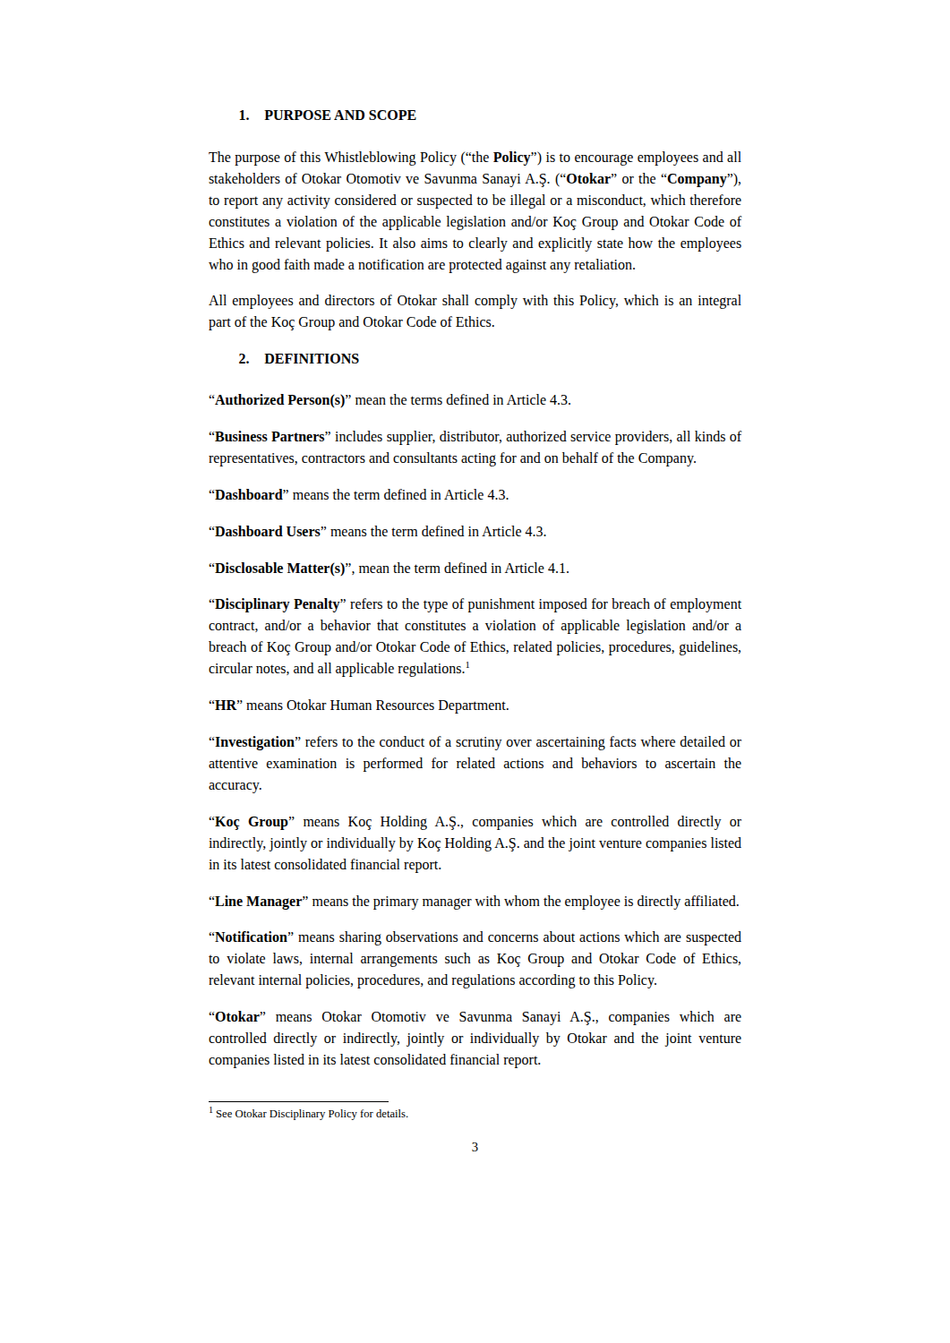1. PURPOSE AND SCOPE
The purpose of this Whistleblowing Policy (“the Policy”) is to encourage employees and all stakeholders of Otokar Otomotiv ve Savunma Sanayi A.Ş. (“Otokar” or the “Company”), to report any activity considered or suspected to be illegal or a misconduct, which therefore constitutes a violation of the applicable legislation and/or Koç Group and Otokar Code of Ethics and relevant policies. It also aims to clearly and explicitly state how the employees who in good faith made a notification are protected against any retaliation.
All employees and directors of Otokar shall comply with this Policy, which is an integral part of the Koç Group and Otokar Code of Ethics.
2. DEFINITIONS
“Authorized Person(s)” mean the terms defined in Article 4.3.
“Business Partners” includes supplier, distributor, authorized service providers, all kinds of representatives, contractors and consultants acting for and on behalf of the Company.
“Dashboard” means the term defined in Article 4.3.
“Dashboard Users” means the term defined in Article 4.3.
“Disclosable Matter(s)”, mean the term defined in Article 4.1.
“Disciplinary Penalty” refers to the type of punishment imposed for breach of employment contract, and/or a behavior that constitutes a violation of applicable legislation and/or a breach of Koç Group and/or Otokar Code of Ethics, related policies, procedures, guidelines, circular notes, and all applicable regulations.1
“HR” means Otokar Human Resources Department.
“Investigation” refers to the conduct of a scrutiny over ascertaining facts where detailed or attentive examination is performed for related actions and behaviors to ascertain the accuracy.
“Koç Group” means Koç Holding A.Ş., companies which are controlled directly or indirectly, jointly or individually by Koç Holding A.Ş. and the joint venture companies listed in its latest consolidated financial report.
“Line Manager” means the primary manager with whom the employee is directly affiliated.
“Notification” means sharing observations and concerns about actions which are suspected to violate laws, internal arrangements such as Koç Group and Otokar Code of Ethics, relevant internal policies, procedures, and regulations according to this Policy.
“Otokar” means Otokar Otomotiv ve Savunma Sanayi A.Ş., companies which are controlled directly or indirectly, jointly or individually by Otokar and the joint venture companies listed in its latest consolidated financial report.
1 See Otokar Disciplinary Policy for details.
3